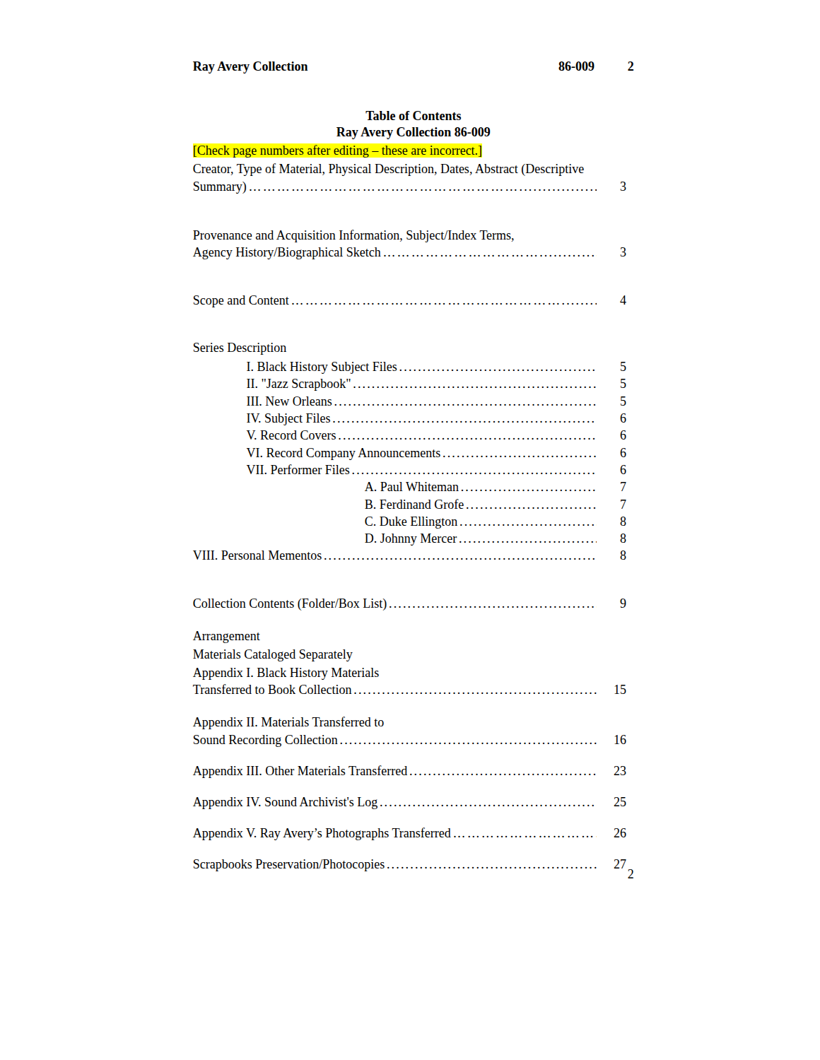Ray Avery Collection 86-0092
Table of Contents
Ray Avery Collection 86-009
[Check page numbers after editing – these are incorrect.]
Creator, Type of Material, Physical Description, Dates, Abstract (Descriptive
Summary)…………………………………………………................................... 3
Provenance and Acquisition Information, Subject/Index Terms,
Agency History/Biographical Sketch……………………………................................. 3
Scope and Content…………………………………………………............................... 4
Series Description
I. Black History Subject Files.................................................................................. 5
II. "Jazz Scrapbook".................................................................................................. 5
III. New Orleans...................................................................................................... 5
IV. Subject Files...................................................................................................... 6
V. Record Covers..................................................................................................... 6
VI. Record Company Announcements....................................................................... 6
VII. Performer Files.................................................................................................. 6
A. Paul Whiteman............................................................................ 7
B. Ferdinand Grofe........................................................................... 7
C. Duke Ellington............................................................................ 8
D. Johnny Mercer............................................................................ 8
VIII. Personal Mementos..................................................................................................... 8
Collection Contents (Folder/Box List)................................................................................... 9
Arrangement
Materials Cataloged Separately
Appendix I. Black History Materials
Transferred to Book Collection......................................................................................... 15
Appendix II. Materials Transferred to
Sound Recording Collection............................................................................................. 16
Appendix III. Other Materials Transferred......................................................................... 23
Appendix IV. Sound Archivist's Log................................................................................ 25
Appendix V. Ray Avery’s Photographs Transferred……………………………......... 26
Scrapbooks Preservation/Photocopies.................................................................................. 27
2